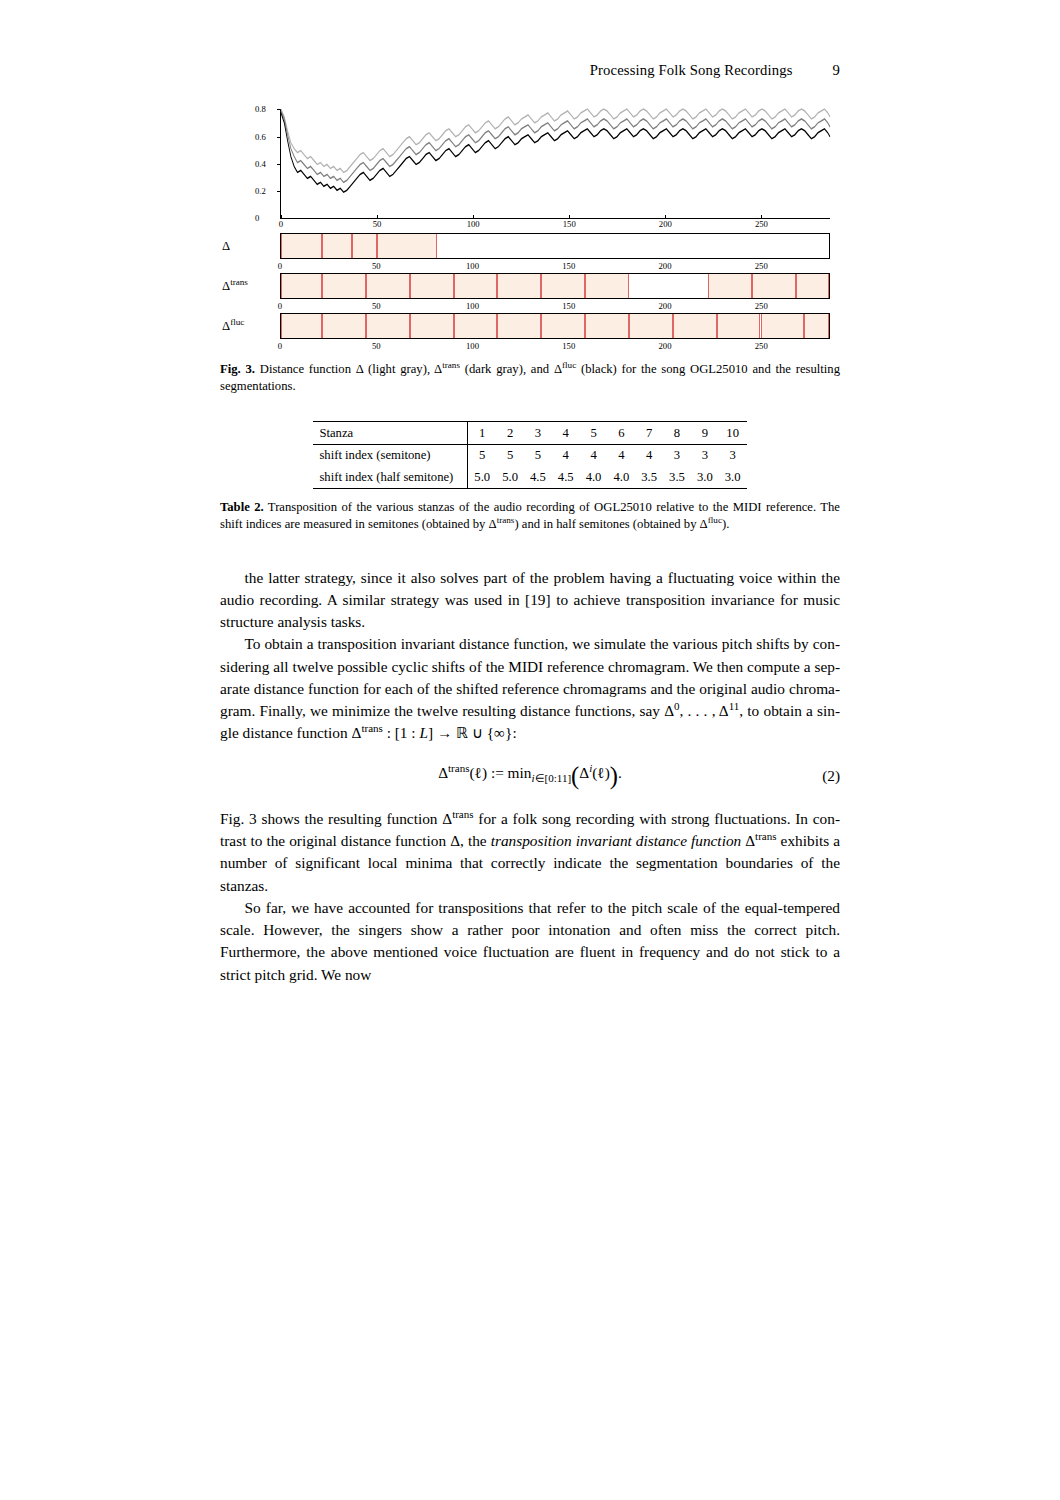Processing Folk Song Recordings9
0.8
0.6
0.4
0.2
0
0
50
100
150
200
250
Δ
0
50
100
150
200
250
Δtrans
0
50
100
150
200
250
Δfluc
0
50
100
150
200
250
Fig. 3. Distance function Δ (light gray), Δtrans (dark gray), and Δfluc (black) for the song OGL25010 and the resulting segmentations.
| Stanza | 1 | 2 | 3 | 4 | 5 | 6 | 7 | 8 | 9 | 10 |
| shift index (semitone) | 5 | 5 | 5 | 4 | 4 | 4 | 4 | 3 | 3 | 3 |
| shift index (half semitone) | 5.0 | 5.0 | 4.5 | 4.5 | 4.0 | 4.0 | 3.5 | 3.5 | 3.0 | 3.0 |
Table 2. Transposition of the various stanzas of the audio recording of OGL25010 relative to the MIDI reference. The shift indices are measured in semitones (obtained by Δtrans) and in half semitones (obtained by Δfluc).
the latter strategy, since it also solves part of the problem having a fluctuating voice within the audio recording. A similar strategy was used in [19] to achieve transposition invariance for music structure analysis tasks.
To obtain a transposition invariant distance function, we simulate the various pitch shifts by considering all twelve possible cyclic shifts of the MIDI reference chromagram. We then compute a separate distance function for each of the shifted reference chromagrams and the original audio chromagram. Finally, we minimize the twelve resulting distance functions, say Δ0, . . . , Δ11, to obtain a single distance function Δtrans : [1 : L] → ℝ ∪ {∞}:
Δtrans(ℓ) := mini∈[0:11](Δi(ℓ)). (2)
Fig. 3 shows the resulting function Δtrans for a folk song recording with strong fluctuations. In contrast to the original distance function Δ, the transposition invariant distance function Δtrans exhibits a number of significant local minima that correctly indicate the segmentation boundaries of the stanzas.
So far, we have accounted for transpositions that refer to the pitch scale of the equal-tempered scale. However, the singers show a rather poor intonation and often miss the correct pitch. Furthermore, the above mentioned voice fluctuation are fluent in frequency and do not stick to a strict pitch grid. We now